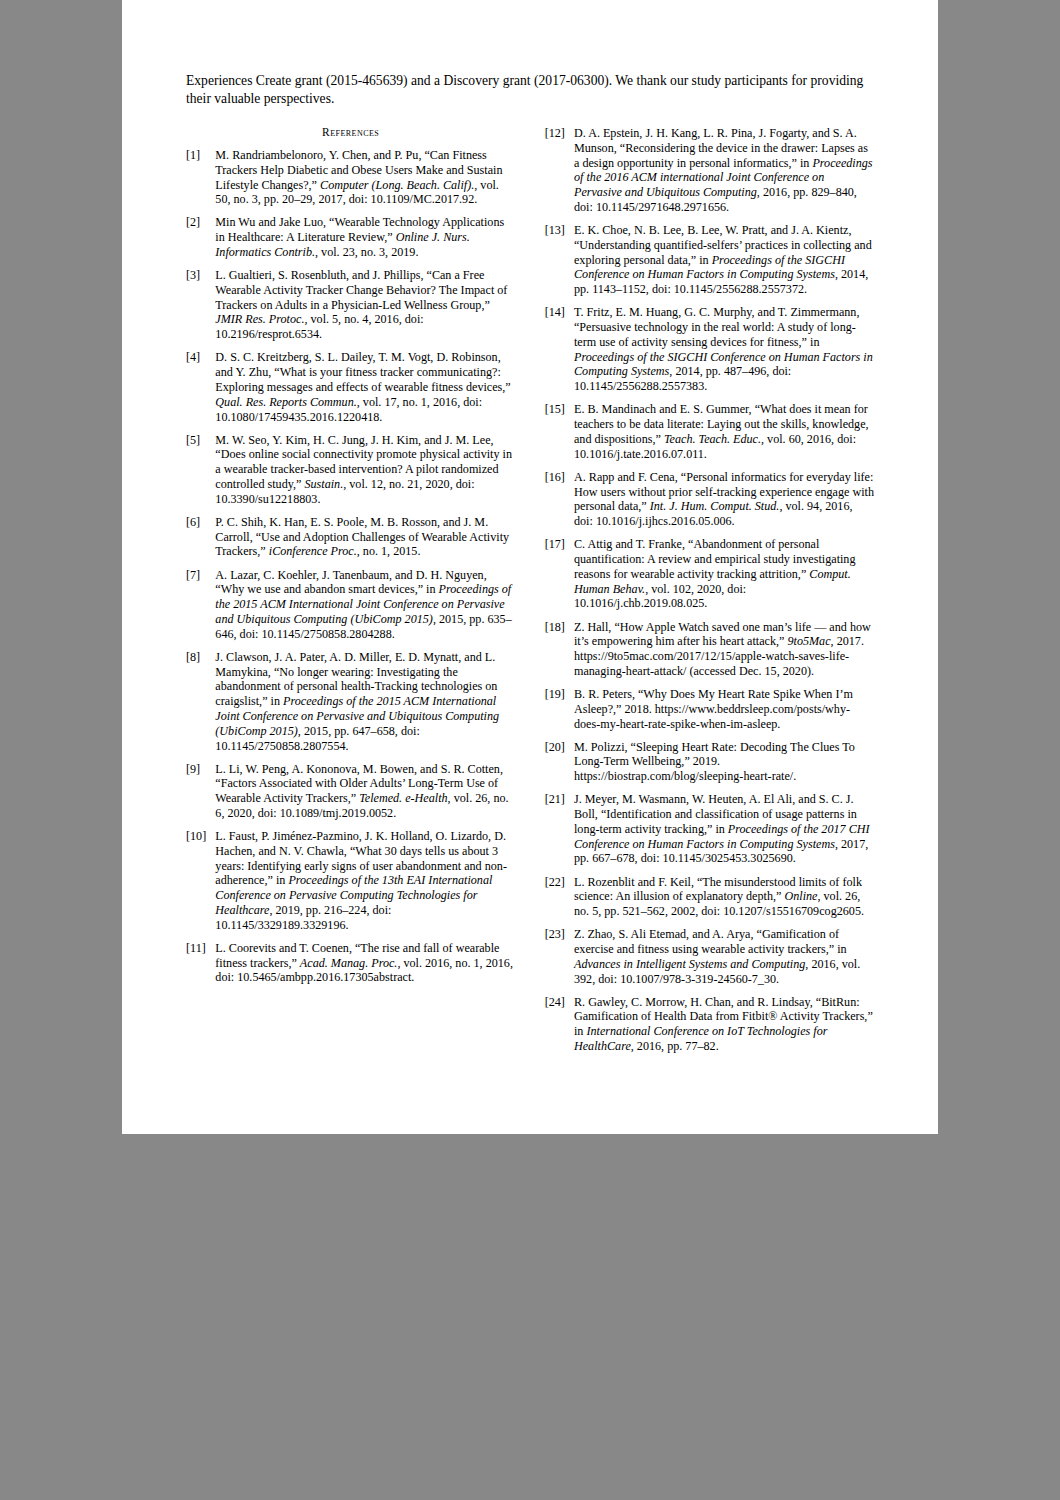Experiences Create grant (2015-465639) and a Discovery grant (2017-06300). We thank our study participants for providing their valuable perspectives.
References
M. Randriambelonoro, Y. Chen, and P. Pu, “Can Fitness Trackers Help Diabetic and Obese Users Make and Sustain Lifestyle Changes?,” Computer (Long. Beach. Calif)., vol. 50, no. 3, pp. 20–29, 2017, doi: 10.1109/MC.2017.92.
Min Wu and Jake Luo, “Wearable Technology Applications in Healthcare: A Literature Review,” Online J. Nurs. Informatics Contrib., vol. 23, no. 3, 2019.
L. Gualtieri, S. Rosenbluth, and J. Phillips, “Can a Free Wearable Activity Tracker Change Behavior? The Impact of Trackers on Adults in a Physician-Led Wellness Group,” JMIR Res. Protoc., vol. 5, no. 4, 2016, doi: 10.2196/resprot.6534.
D. S. C. Kreitzberg, S. L. Dailey, T. M. Vogt, D. Robinson, and Y. Zhu, “What is your fitness tracker communicating?: Exploring messages and effects of wearable fitness devices,” Qual. Res. Reports Commun., vol. 17, no. 1, 2016, doi: 10.1080/17459435.2016.1220418.
M. W. Seo, Y. Kim, H. C. Jung, J. H. Kim, and J. M. Lee, “Does online social connectivity promote physical activity in a wearable tracker-based intervention? A pilot randomized controlled study,” Sustain., vol. 12, no. 21, 2020, doi: 10.3390/su12218803.
P. C. Shih, K. Han, E. S. Poole, M. B. Rosson, and J. M. Carroll, “Use and Adoption Challenges of Wearable Activity Trackers,” iConference Proc., no. 1, 2015.
A. Lazar, C. Koehler, J. Tanenbaum, and D. H. Nguyen, “Why we use and abandon smart devices,” in Proceedings of the 2015 ACM International Joint Conference on Pervasive and Ubiquitous Computing (UbiComp 2015), 2015, pp. 635–646, doi: 10.1145/2750858.2804288.
J. Clawson, J. A. Pater, A. D. Miller, E. D. Mynatt, and L. Mamykina, “No longer wearing: Investigating the abandonment of personal health-Tracking technologies on craigslist,” in Proceedings of the 2015 ACM International Joint Conference on Pervasive and Ubiquitous Computing (UbiComp 2015), 2015, pp. 647–658, doi: 10.1145/2750858.2807554.
L. Li, W. Peng, A. Kononova, M. Bowen, and S. R. Cotten, “Factors Associated with Older Adults’ Long-Term Use of Wearable Activity Trackers,” Telemed. e-Health, vol. 26, no. 6, 2020, doi: 10.1089/tmj.2019.0052.
L. Faust, P. Jiménez-Pazmino, J. K. Holland, O. Lizardo, D. Hachen, and N. V. Chawla, “What 30 days tells us about 3 years: Identifying early signs of user abandonment and non-adherence,” in Proceedings of the 13th EAI International Conference on Pervasive Computing Technologies for Healthcare, 2019, pp. 216–224, doi: 10.1145/3329189.3329196.
L. Coorevits and T. Coenen, “The rise and fall of wearable fitness trackers,” Acad. Manag. Proc., vol. 2016, no. 1, 2016, doi: 10.5465/ambpp.2016.17305abstract.
D. A. Epstein, J. H. Kang, L. R. Pina, J. Fogarty, and S. A. Munson, “Reconsidering the device in the drawer: Lapses as a design opportunity in personal informatics,” in Proceedings of the 2016 ACM international Joint Conference on Pervasive and Ubiquitous Computing, 2016, pp. 829–840, doi: 10.1145/2971648.2971656.
E. K. Choe, N. B. Lee, B. Lee, W. Pratt, and J. A. Kientz, “Understanding quantified-selfers’ practices in collecting and exploring personal data,” in Proceedings of the SIGCHI Conference on Human Factors in Computing Systems, 2014, pp. 1143–1152, doi: 10.1145/2556288.2557372.
T. Fritz, E. M. Huang, G. C. Murphy, and T. Zimmermann, “Persuasive technology in the real world: A study of long-term use of activity sensing devices for fitness,” in Proceedings of the SIGCHI Conference on Human Factors in Computing Systems, 2014, pp. 487–496, doi: 10.1145/2556288.2557383.
E. B. Mandinach and E. S. Gummer, “What does it mean for teachers to be data literate: Laying out the skills, knowledge, and dispositions,” Teach. Teach. Educ., vol. 60, 2016, doi: 10.1016/j.tate.2016.07.011.
A. Rapp and F. Cena, “Personal informatics for everyday life: How users without prior self-tracking experience engage with personal data,” Int. J. Hum. Comput. Stud., vol. 94, 2016, doi: 10.1016/j.ijhcs.2016.05.006.
C. Attig and T. Franke, “Abandonment of personal quantification: A review and empirical study investigating reasons for wearable activity tracking attrition,” Comput. Human Behav., vol. 102, 2020, doi: 10.1016/j.chb.2019.08.025.
Z. Hall, “How Apple Watch saved one man’s life — and how it’s empowering him after his heart attack,” 9to5Mac, 2017. https://9to5mac.com/2017/12/15/apple-watch-saves-life-managing-heart-attack/ (accessed Dec. 15, 2020).
B. R. Peters, “Why Does My Heart Rate Spike When I’m Asleep?,” 2018. https://www.beddrsleep.com/posts/why-does-my-heart-rate-spike-when-im-asleep.
M. Polizzi, “Sleeping Heart Rate: Decoding The Clues To Long-Term Wellbeing,” 2019. https://biostrap.com/blog/sleeping-heart-rate/.
J. Meyer, M. Wasmann, W. Heuten, A. El Ali, and S. C. J. Boll, “Identification and classification of usage patterns in long-term activity tracking,” in Proceedings of the 2017 CHI Conference on Human Factors in Computing Systems, 2017, pp. 667–678, doi: 10.1145/3025453.3025690.
L. Rozenblit and F. Keil, “The misunderstood limits of folk science: An illusion of explanatory depth,” Online, vol. 26, no. 5, pp. 521–562, 2002, doi: 10.1207/s15516709cog2605.
Z. Zhao, S. Ali Etemad, and A. Arya, “Gamification of exercise and fitness using wearable activity trackers,” in Advances in Intelligent Systems and Computing, 2016, vol. 392, doi: 10.1007/978-3-319-24560-7_30.
R. Gawley, C. Morrow, H. Chan, and R. Lindsay, “BitRun: Gamification of Health Data from Fitbit® Activity Trackers,” in International Conference on IoT Technologies for HealthCare, 2016, pp. 77–82.